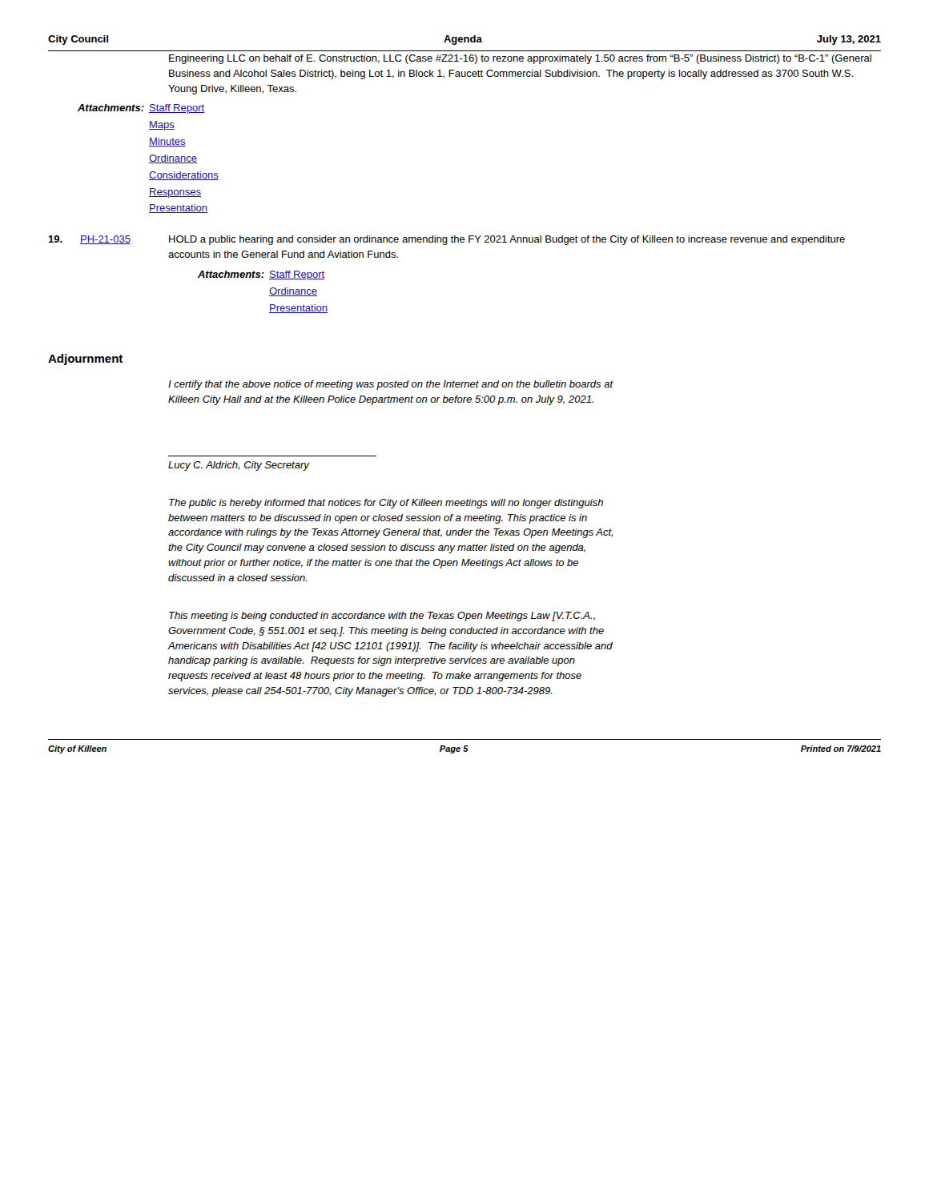City Council
Agenda
July 13, 2021
Engineering LLC on behalf of E. Construction, LLC (Case #Z21-16) to rezone approximately 1.50 acres from “B-5” (Business District) to “B-C-1” (General Business and Alcohol Sales District), being Lot 1, in Block 1, Faucett Commercial Subdivision. The property is locally addressed as 3700 South W.S. Young Drive, Killeen, Texas.
Attachments:
Staff Report Maps Minutes Ordinance Considerations Responses Presentation
19.
PH-21-035
HOLD a public hearing and consider an ordinance amending the FY 2021 Annual Budget of the City of Killeen to increase revenue and expenditure accounts in the General Fund and Aviation Funds.
Attachments:
Staff Report Ordinance Presentation
Adjournment
I certify that the above notice of meeting was posted on the Internet and on the bulletin boards at Killeen City Hall and at the Killeen Police Department on or before 5:00 p.m. on July 9, 2021.
Lucy C. Aldrich, City Secretary
The public is hereby informed that notices for City of Killeen meetings will no longer distinguish between matters to be discussed in open or closed session of a meeting. This practice is in accordance with rulings by the Texas Attorney General that, under the Texas Open Meetings Act, the City Council may convene a closed session to discuss any matter listed on the agenda, without prior or further notice, if the matter is one that the Open Meetings Act allows to be discussed in a closed session.
This meeting is being conducted in accordance with the Texas Open Meetings Law [V.T.C.A., Government Code, § 551.001 et seq.]. This meeting is being conducted in accordance with the Americans with Disabilities Act [42 USC 12101 (1991)]. The facility is wheelchair accessible and handicap parking is available. Requests for sign interpretive services are available upon requests received at least 48 hours prior to the meeting. To make arrangements for those services, please call 254-501-7700, City Manager's Office, or TDD 1-800-734-2989.
City of Killeen
Page 5
Printed on 7/9/2021